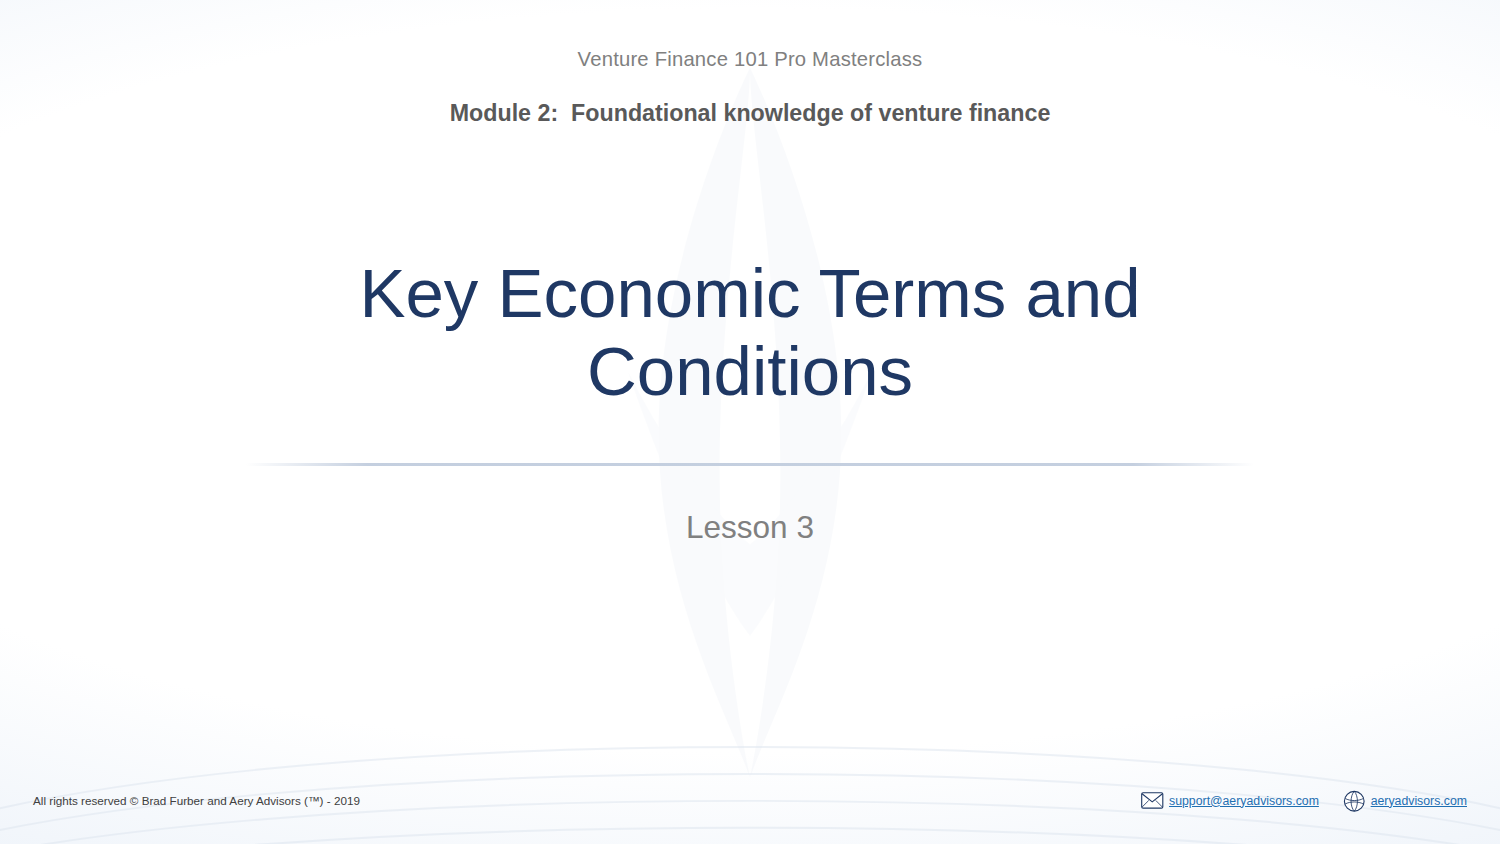Venture Finance 101 Pro Masterclass
Module 2: Foundational knowledge of venture finance
Key Economic Terms and Conditions
Lesson 3
All rights reserved © Brad Furber and Aery Advisors (™) - 2019
support@aeryadvisors.com aeryadvisors.com